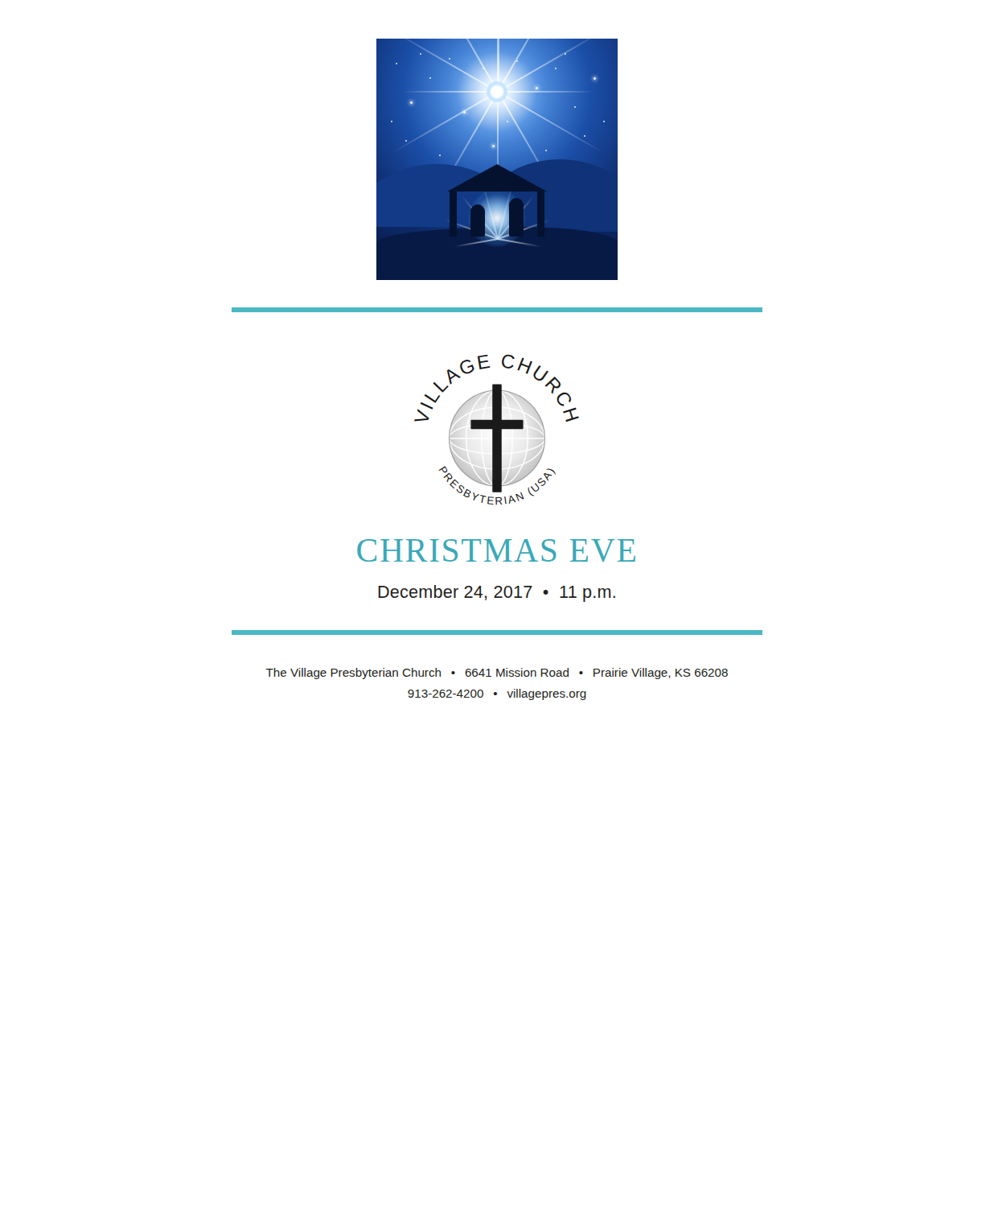VILLAGE CHURCH PRESBYTERIAN (USA)
CHRISTMAS EVE
December 24, 2017 • 11 p.m.
The Village Presbyterian Church • 6641 Mission Road • Prairie Village, KS 66208
913-262-4200 • villagepres.org